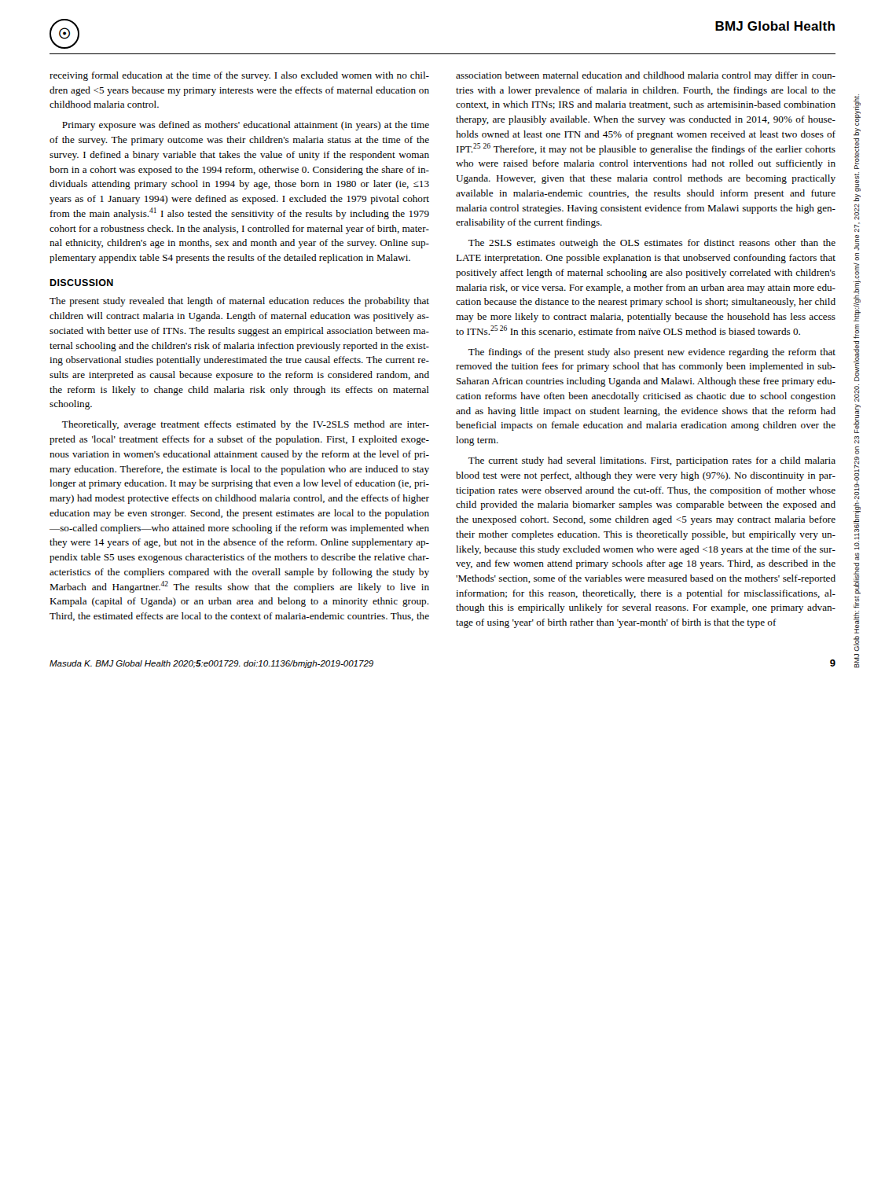BMJ Glob Health: first published as 10.1136/bmjgh-2019-001729 on 23 February 2020. Downloaded from http://gh.bmj.com/ on June 27, 2022 by guest. Protected by copyright.
☉
BMJ Global Health
receiving formal education at the time of the survey. I also excluded women with no children aged <5 years because my primary interests were the effects of maternal education on childhood malaria control.
Primary exposure was defined as mothers' educational attainment (in years) at the time of the survey. The primary outcome was their children's malaria status at the time of the survey. I defined a binary variable that takes the value of unity if the respondent woman born in a cohort was exposed to the 1994 reform, otherwise 0. Considering the share of individuals attending primary school in 1994 by age, those born in 1980 or later (ie, ≤13 years as of 1 January 1994) were defined as exposed. I excluded the 1979 pivotal cohort from the main analysis.41 I also tested the sensitivity of the results by including the 1979 cohort for a robustness check. In the analysis, I controlled for maternal year of birth, maternal ethnicity, children's age in months, sex and month and year of the survey. Online supplementary appendix table S4 presents the results of the detailed replication in Malawi.
Discussion
The present study revealed that length of maternal education reduces the probability that children will contract malaria in Uganda. Length of maternal education was positively associated with better use of ITNs. The results suggest an empirical association between maternal schooling and the children's risk of malaria infection previously reported in the existing observational studies potentially underestimated the true causal effects. The current results are interpreted as causal because exposure to the reform is considered random, and the reform is likely to change child malaria risk only through its effects on maternal schooling.
Theoretically, average treatment effects estimated by the IV-2SLS method are interpreted as 'local' treatment effects for a subset of the population. First, I exploited exogenous variation in women's educational attainment caused by the reform at the level of primary education. Therefore, the estimate is local to the population who are induced to stay longer at primary education. It may be surprising that even a low level of education (ie, primary) had modest protective effects on childhood malaria control, and the effects of higher education may be even stronger. Second, the present estimates are local to the population—so-called compliers—who attained more schooling if the reform was implemented when they were 14 years of age, but not in the absence of the reform. Online supplementary appendix table S5 uses exogenous characteristics of the mothers to describe the relative characteristics of the compliers compared with the overall sample by following the study by Marbach and Hangartner.42 The results show that the compliers are likely to live in Kampala (capital of Uganda) or an urban area and belong to a minority ethnic group. Third, the estimated effects are local to the context of malaria-endemic countries. Thus, the association between maternal education and childhood malaria control may differ in countries with a lower prevalence of malaria in children. Fourth, the findings are local to the context, in which ITNs; IRS and malaria treatment, such as artemisinin-based combination therapy, are plausibly available. When the survey was conducted in 2014, 90% of households owned at least one ITN and 45% of pregnant women received at least two doses of IPT.25 26 Therefore, it may not be plausible to generalise the findings of the earlier cohorts who were raised before malaria control interventions had not rolled out sufficiently in Uganda. However, given that these malaria control methods are becoming practically available in malaria-endemic countries, the results should inform present and future malaria control strategies. Having consistent evidence from Malawi supports the high generalisability of the current findings.
The 2SLS estimates outweigh the OLS estimates for distinct reasons other than the LATE interpretation. One possible explanation is that unobserved confounding factors that positively affect length of maternal schooling are also positively correlated with children's malaria risk, or vice versa. For example, a mother from an urban area may attain more education because the distance to the nearest primary school is short; simultaneously, her child may be more likely to contract malaria, potentially because the household has less access to ITNs.25 26 In this scenario, estimate from naïve OLS method is biased towards 0.
The findings of the present study also present new evidence regarding the reform that removed the tuition fees for primary school that has commonly been implemented in sub-Saharan African countries including Uganda and Malawi. Although these free primary education reforms have often been anecdotally criticised as chaotic due to school congestion and as having little impact on student learning, the evidence shows that the reform had beneficial impacts on female education and malaria eradication among children over the long term.
The current study had several limitations. First, participation rates for a child malaria blood test were not perfect, although they were very high (97%). No discontinuity in participation rates were observed around the cut-off. Thus, the composition of mother whose child provided the malaria biomarker samples was comparable between the exposed and the unexposed cohort. Second, some children aged <5 years may contract malaria before their mother completes education. This is theoretically possible, but empirically very unlikely, because this study excluded women who were aged <18 years at the time of the survey, and few women attend primary schools after age 18 years. Third, as described in the 'Methods' section, some of the variables were measured based on the mothers' self-reported information; for this reason, theoretically, there is a potential for misclassifications, although this is empirically unlikely for several reasons. For example, one primary advantage of using 'year' of birth rather than 'year-month' of birth is that the type of
Masuda K. BMJ Global Health 2020;5:e001729. doi:10.1136/bmjgh-2019-001729
9